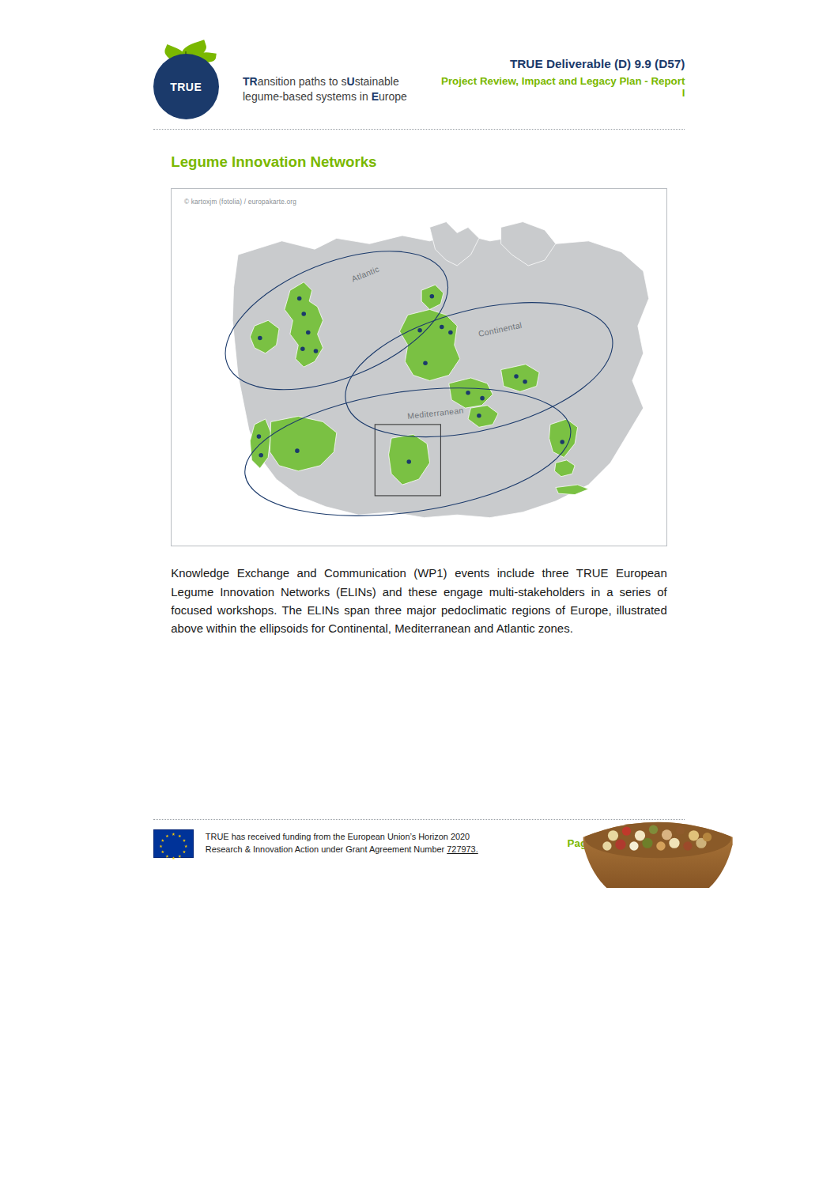TRUE
TRansition paths to sUstainable
legume-based systems in Europe
TRUE Deliverable (D) 9.9 (D57)
Project Review, Impact and Legacy Plan - Report I
Legume Innovation Networks
© kartoxjm (fotolia) / europakarte.org
Atlantic Continental Mediterranean
Knowledge Exchange and Communication (WP1) events include three TRUE European Legume Innovation Networks (ELINs) and these engage multi-stakeholders in a series of focused workshops. The ELINs span three major pedoclimatic regions of Europe, illustrated above within the ellipsoids for Continental, Mediterranean and Atlantic zones.
TRUE has received funding from the European Union’s Horizon 2020
Research & Innovation Action under Grant Agreement Number 727973.
Page 9